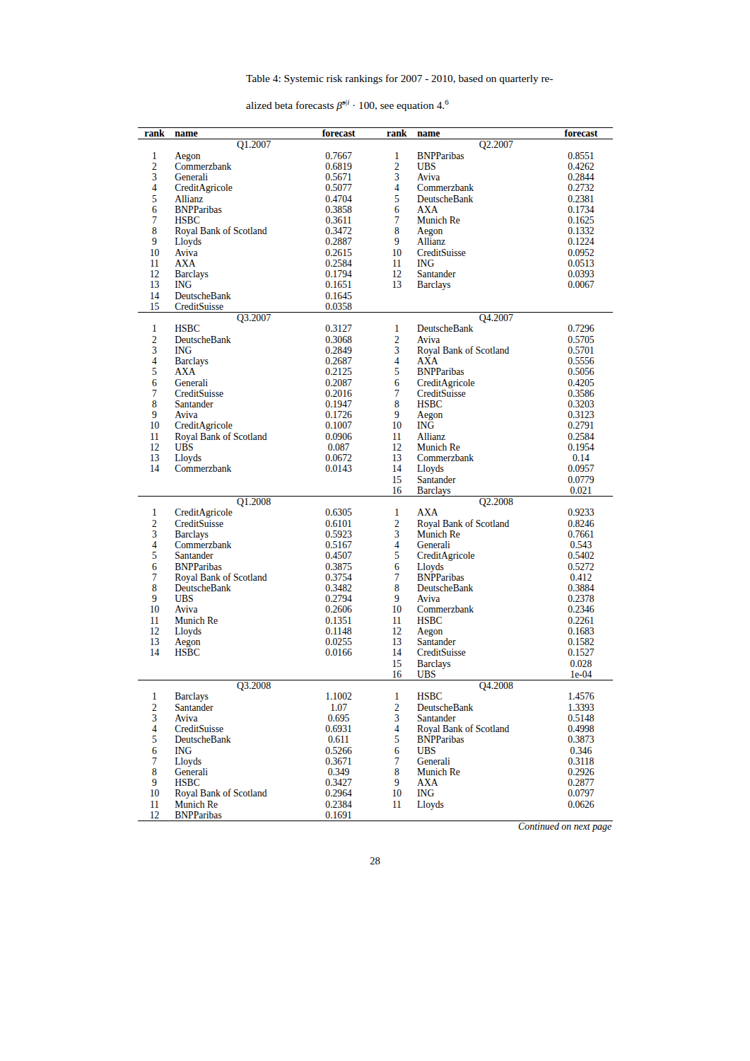Table 4: Systemic risk rankings for 2007 - 2010, based on quarterly re-
alized beta forecasts β̃s|i · 100, see equation 4.6
| rank | name | forecast | | rank | name | forecast |
| --- | --- | --- | --- | --- | --- | --- |
| Q1.2007 | | Q2.2007 |
| 1 | Aegon | 0.7667 | | 1 | BNPParibas | 0.8551 |
| 2 | Commerzbank | 0.6819 | | 2 | UBS | 0.4262 |
| 3 | Generali | 0.5671 | | 3 | Aviva | 0.2844 |
| 4 | CreditAgricole | 0.5077 | | 4 | Commerzbank | 0.2732 |
| 5 | Allianz | 0.4704 | | 5 | DeutscheBank | 0.2381 |
| 6 | BNPParibas | 0.3858 | | 6 | AXA | 0.1734 |
| 7 | HSBC | 0.3611 | | 7 | Munich Re | 0.1625 |
| 8 | Royal Bank of Scotland | 0.3472 | | 8 | Aegon | 0.1332 |
| 9 | Lloyds | 0.2887 | | 9 | Allianz | 0.1224 |
| 10 | Aviva | 0.2615 | | 10 | CreditSuisse | 0.0952 |
| 11 | AXA | 0.2584 | | 11 | ING | 0.0513 |
| 12 | Barclays | 0.1794 | | 12 | Santander | 0.0393 |
| 13 | ING | 0.1651 | | 13 | Barclays | 0.0067 |
| 14 | DeutscheBank | 0.1645 | | | | |
| 15 | CreditSuisse | 0.0358 | | | | |
| Q3.2007 | | Q4.2007 |
| 1 | HSBC | 0.3127 | | 1 | DeutscheBank | 0.7296 |
| 2 | DeutscheBank | 0.3068 | | 2 | Aviva | 0.5705 |
| 3 | ING | 0.2849 | | 3 | Royal Bank of Scotland | 0.5701 |
| 4 | Barclays | 0.2687 | | 4 | AXA | 0.5556 |
| 5 | AXA | 0.2125 | | 5 | BNPParibas | 0.5056 |
| 6 | Generali | 0.2087 | | 6 | CreditAgricole | 0.4205 |
| 7 | CreditSuisse | 0.2016 | | 7 | CreditSuisse | 0.3586 |
| 8 | Santander | 0.1947 | | 8 | HSBC | 0.3203 |
| 9 | Aviva | 0.1726 | | 9 | Aegon | 0.3123 |
| 10 | CreditAgricole | 0.1007 | | 10 | ING | 0.2791 |
| 11 | Royal Bank of Scotland | 0.0906 | | 11 | Allianz | 0.2584 |
| 12 | UBS | 0.087 | | 12 | Munich Re | 0.1954 |
| 13 | Lloyds | 0.0672 | | 13 | Commerzbank | 0.14 |
| 14 | Commerzbank | 0.0143 | | 14 | Lloyds | 0.0957 |
| | | | | 15 | Santander | 0.0779 |
| | | | | 16 | Barclays | 0.021 |
| Q1.2008 | | Q2.2008 |
| 1 | CreditAgricole | 0.6305 | | 1 | AXA | 0.9233 |
| 2 | CreditSuisse | 0.6101 | | 2 | Royal Bank of Scotland | 0.8246 |
| 3 | Barclays | 0.5923 | | 3 | Munich Re | 0.7661 |
| 4 | Commerzbank | 0.5167 | | 4 | Generali | 0.543 |
| 5 | Santander | 0.4507 | | 5 | CreditAgricole | 0.5402 |
| 6 | BNPParibas | 0.3875 | | 6 | Lloyds | 0.5272 |
| 7 | Royal Bank of Scotland | 0.3754 | | 7 | BNPParibas | 0.412 |
| 8 | DeutscheBank | 0.3482 | | 8 | DeutscheBank | 0.3884 |
| 9 | UBS | 0.2794 | | 9 | Aviva | 0.2378 |
| 10 | Aviva | 0.2606 | | 10 | Commerzbank | 0.2346 |
| 11 | Munich Re | 0.1351 | | 11 | HSBC | 0.2261 |
| 12 | Lloyds | 0.1148 | | 12 | Aegon | 0.1683 |
| 13 | Aegon | 0.0255 | | 13 | Santander | 0.1582 |
| 14 | HSBC | 0.0166 | | 14 | CreditSuisse | 0.1527 |
| | | | | 15 | Barclays | 0.028 |
| | | | | 16 | UBS | 1e-04 |
| Q3.2008 | | Q4.2008 |
| 1 | Barclays | 1.1002 | | 1 | HSBC | 1.4576 |
| 2 | Santander | 1.07 | | 2 | DeutscheBank | 1.3393 |
| 3 | Aviva | 0.695 | | 3 | Santander | 0.5148 |
| 4 | CreditSuisse | 0.6931 | | 4 | Royal Bank of Scotland | 0.4998 |
| 5 | DeutscheBank | 0.611 | | 5 | BNPParibas | 0.3873 |
| 6 | ING | 0.5266 | | 6 | UBS | 0.346 |
| 7 | Lloyds | 0.3671 | | 7 | Generali | 0.3118 |
| 8 | Generali | 0.349 | | 8 | Munich Re | 0.2926 |
| 9 | HSBC | 0.3427 | | 9 | AXA | 0.2877 |
| 10 | Royal Bank of Scotland | 0.2964 | | 10 | ING | 0.0797 |
| 11 | Munich Re | 0.2384 | | 11 | Lloyds | 0.0626 |
| 12 | BNPParibas | 0.1691 | | | | |
| Continued on next page |
28